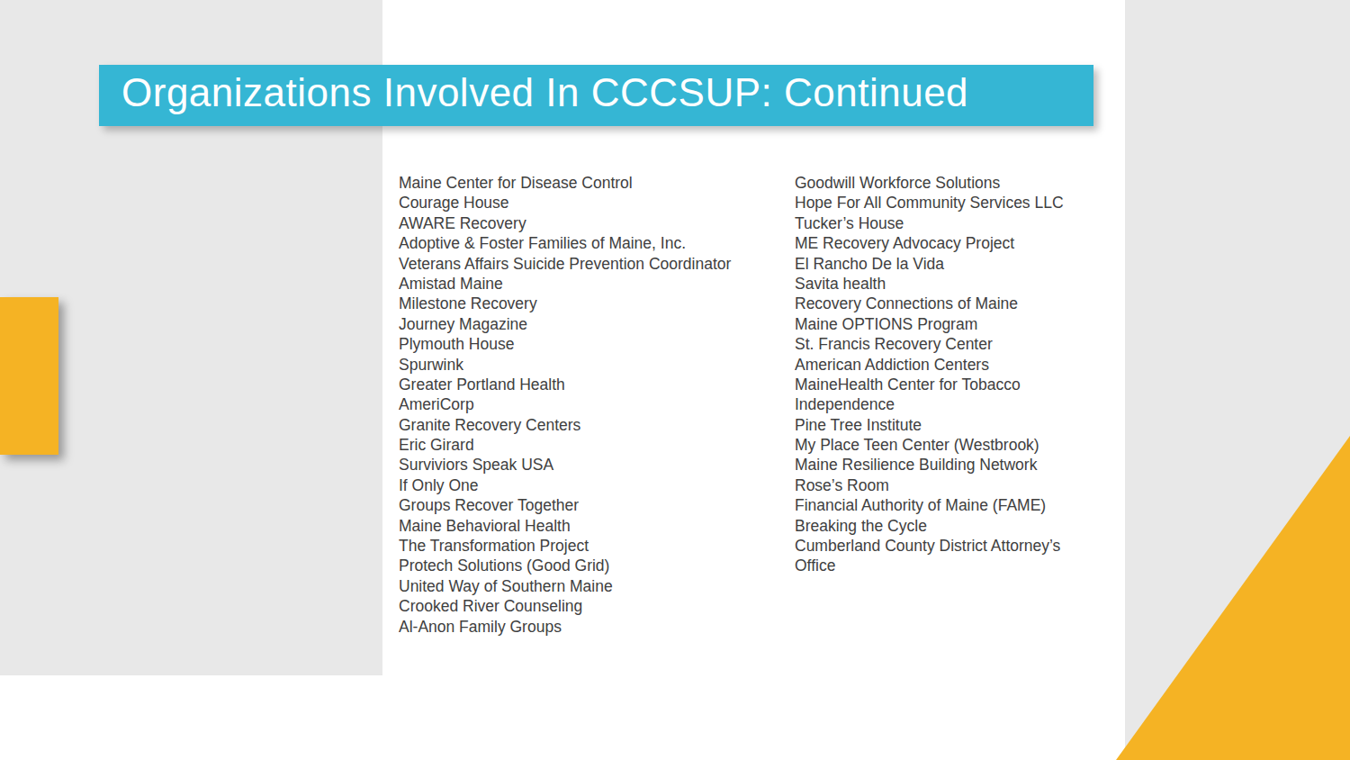Organizations Involved In CCCSUP: Continued
Maine Center for Disease Control
Courage House
AWARE Recovery
Adoptive & Foster Families of Maine, Inc.
Veterans Affairs Suicide Prevention Coordinator
Amistad Maine
Milestone Recovery
Journey Magazine
Plymouth House
Spurwink
Greater Portland Health
AmeriCorp
Granite Recovery Centers
Eric Girard
Surviviors Speak USA
If Only One
Groups Recover Together
Maine Behavioral Health
The Transformation Project
Protech Solutions (Good Grid)
United Way of Southern Maine
Crooked River Counseling
Al-Anon Family Groups
Goodwill Workforce Solutions
Hope For All Community Services LLC
Tucker’s House
ME Recovery Advocacy Project
El Rancho De la Vida
Savita health
Recovery Connections of Maine
Maine OPTIONS Program
St. Francis Recovery Center
American Addiction Centers
MaineHealth Center for Tobacco Independence
Pine Tree Institute
My Place Teen Center (Westbrook)
Maine Resilience Building Network
Rose’s Room
Financial Authority of Maine (FAME)
Breaking the Cycle
Cumberland County District Attorney’s Office